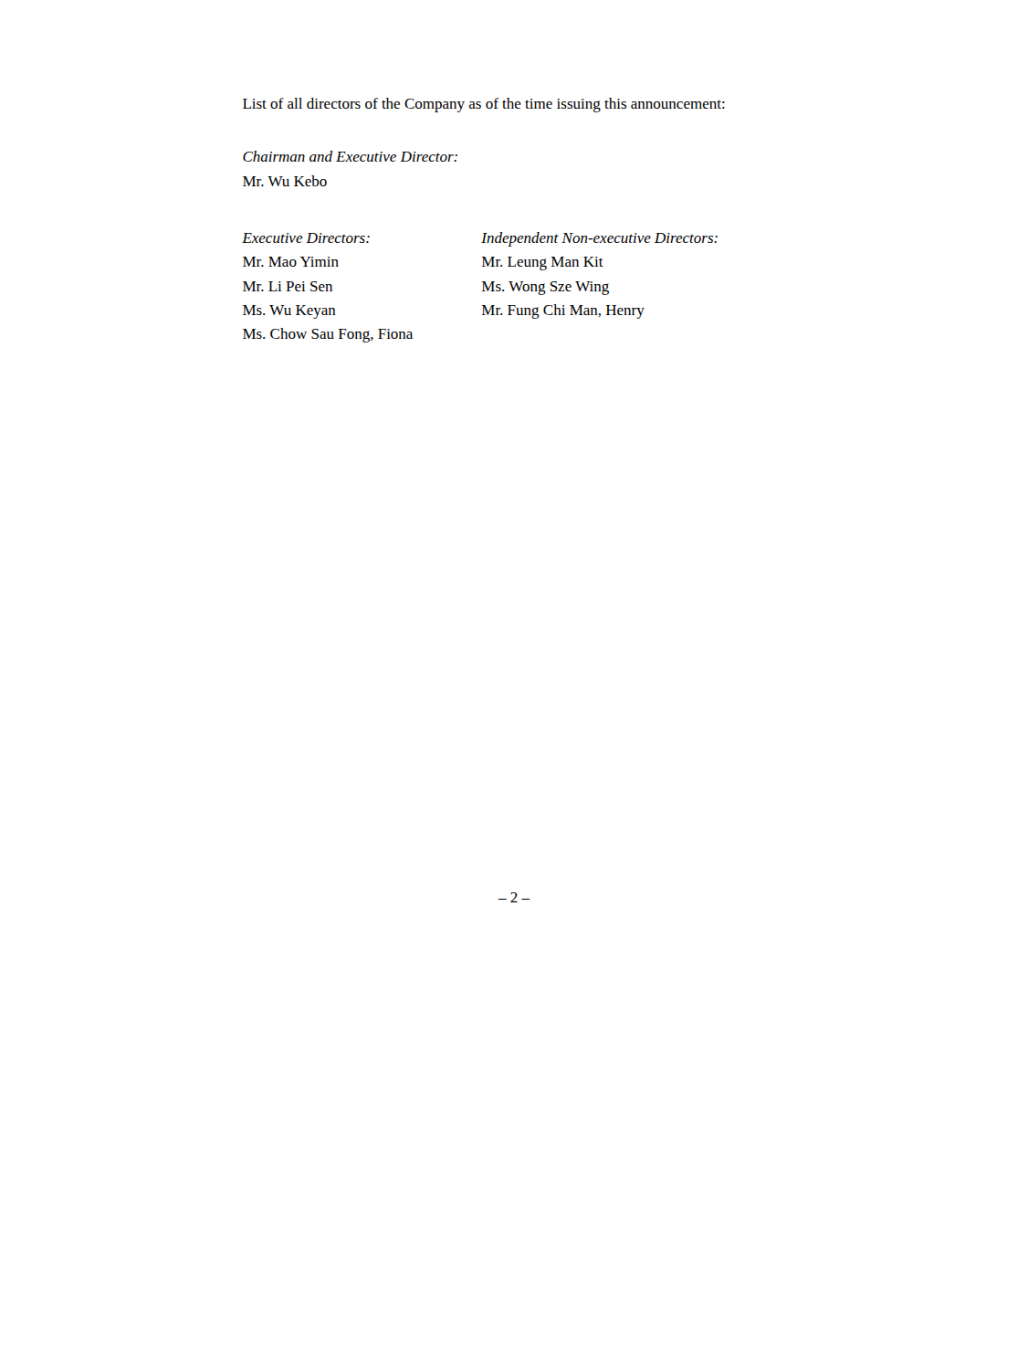List of all directors of the Company as of the time issuing this announcement:
Chairman and Executive Director:
Mr. Wu Kebo
| Executive Directors: | Independent Non-executive Directors: |
| Mr. Mao Yimin | Mr. Leung Man Kit |
| Mr. Li Pei Sen | Ms. Wong Sze Wing |
| Ms. Wu Keyan | Mr. Fung Chi Man, Henry |
| Ms. Chow Sau Fong, Fiona | |
– 2 –